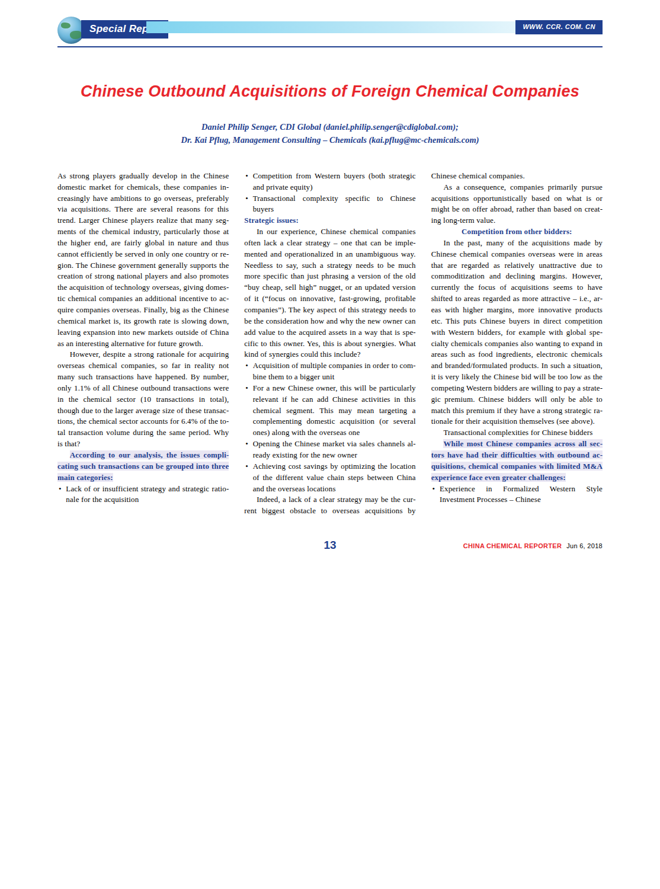Special Report
WWW. CCR. COM. CN
Chinese Outbound Acquisitions of Foreign Chemical Companies
Daniel Philip Senger, CDI Global (daniel.philip.senger@cdiglobal.com);
Dr. Kai Pflug, Management Consulting – Chemicals (kai.pflug@mc-chemicals.com)
As strong players gradually develop in the Chinese domestic market for chemicals, these companies increasingly have ambitions to go overseas, preferably via acquisitions. There are several reasons for this trend. Larger Chinese players realize that many segments of the chemical industry, particularly those at the higher end, are fairly global in nature and thus cannot efficiently be served in only one country or region. The Chinese government generally supports the creation of strong national players and also promotes the acquisition of technology overseas, giving domestic chemical companies an additional incentive to acquire companies overseas. Finally, big as the Chinese chemical market is, its growth rate is slowing down, leaving expansion into new markets outside of China as an interesting alternative for future growth.
However, despite a strong rationale for acquiring overseas chemical companies, so far in reality not many such transactions have happened. By number, only 1.1% of all Chinese outbound transactions were in the chemical sector (10 transactions in total), though due to the larger average size of these transactions, the chemical sector accounts for 6.4% of the total transaction volume during the same period. Why is that?
According to our analysis, the issues complicating such transactions can be grouped into three main categories:
Lack of or insufficient strategy and strategic rationale for the acquisition
Competition from Western buyers (both strategic and private equity)
Transactional complexity specific to Chinese buyers
Strategic issues:
In our experience, Chinese chemical companies often lack a clear strategy – one that can be implemented and operationalized in an unambiguous way. Needless to say, such a strategy needs to be much more specific than just phrasing a version of the old “buy cheap, sell high” nugget, or an updated version of it (“focus on innovative, fast-growing, profitable companies”). The key aspect of this strategy needs to be the consideration how and why the new owner can add value to the acquired assets in a way that is specific to this owner. Yes, this is about synergies. What kind of synergies could this include?
Acquisition of multiple companies in order to combine them to a bigger unit
For a new Chinese owner, this will be particularly relevant if he can add Chinese activities in this chemical segment. This may mean targeting a complementing domestic acquisition (or several ones) along with the overseas one
Opening the Chinese market via sales channels already existing for the new owner
Achieving cost savings by optimizing the location of the different value chain steps between China and the overseas locations
Indeed, a lack of a clear strategy may be the current biggest obstacle to overseas acquisitions by Chinese chemical companies.
As a consequence, companies primarily pursue acquisitions opportunistically based on what is or might be on offer abroad, rather than based on creating long-term value.
Competition from other bidders:
In the past, many of the acquisitions made by Chinese chemical companies overseas were in areas that are regarded as relatively unattractive due to commoditization and declining margins. However, currently the focus of acquisitions seems to have shifted to areas regarded as more attractive – i.e., areas with higher margins, more innovative products etc. This puts Chinese buyers in direct competition with Western bidders, for example with global specialty chemicals companies also wanting to expand in areas such as food ingredients, electronic chemicals and branded/formulated products. In such a situation, it is very likely the Chinese bid will be too low as the competing Western bidders are willing to pay a strategic premium. Chinese bidders will only be able to match this premium if they have a strong strategic rationale for their acquisition themselves (see above).
Transactional complexities for Chinese bidders
While most Chinese companies across all sectors have had their difficulties with outbound acquisitions, chemical companies with limited M&A experience face even greater challenges:
Experience in Formalized Western Style Investment Processes – Chinese
13
CHINA CHEMICAL REPORTER Jun 6, 2018